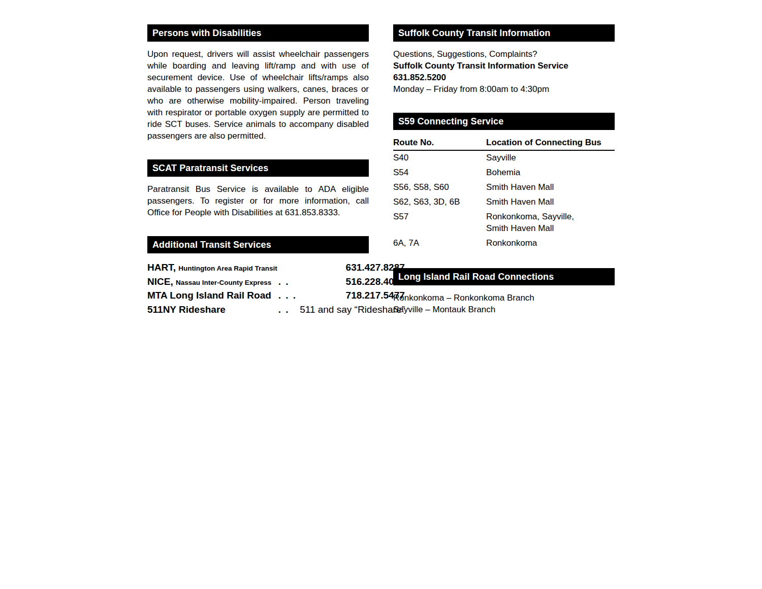Persons with Disabilities
Upon request, drivers will assist wheelchair passengers while boarding and leaving lift/ramp and with use of securement device. Use of wheelchair lifts/ramps also available to passengers using walkers, canes, braces or who are otherwise mobility-impaired. Person traveling with respirator or portable oxygen supply are permitted to ride SCT buses. Service animals to accompany disabled passengers are also permitted.
SCAT Paratransit Services
Paratransit Bus Service is available to ADA eligible passengers. To register or for more information, call Office for People with Disabilities at 631.853.8333.
Additional Transit Services
| HART, Huntington Area Rapid Transit | | 631.427.8287 |
| NICE, Nassau Inter-County Express | . . | 516.228.4000 |
| MTA Long Island Rail Road | . . . | 718.217.5477 |
| 511NY Rideshare | . . | 511 and say “Rideshare” |
Suffolk County Transit Information
Questions, Suggestions, Complaints?
Suffolk County Transit Information Service
631.852.5200
Monday – Friday from 8:00am to 4:30pm
S59 Connecting Service
| Route No. | Location of Connecting Bus |
| --- | --- |
| S40 | Sayville |
| S54 | Bohemia |
| S56, S58, S60 | Smith Haven Mall |
| S62, S63, 3D, 6B | Smith Haven Mall |
| S57 | Ronkonkoma, Sayville, Smith Haven Mall |
| 6A, 7A | Ronkonkoma |
Long Island Rail Road Connections
Ronkonkoma – Ronkonkoma Branch
Sayville – Montauk Branch